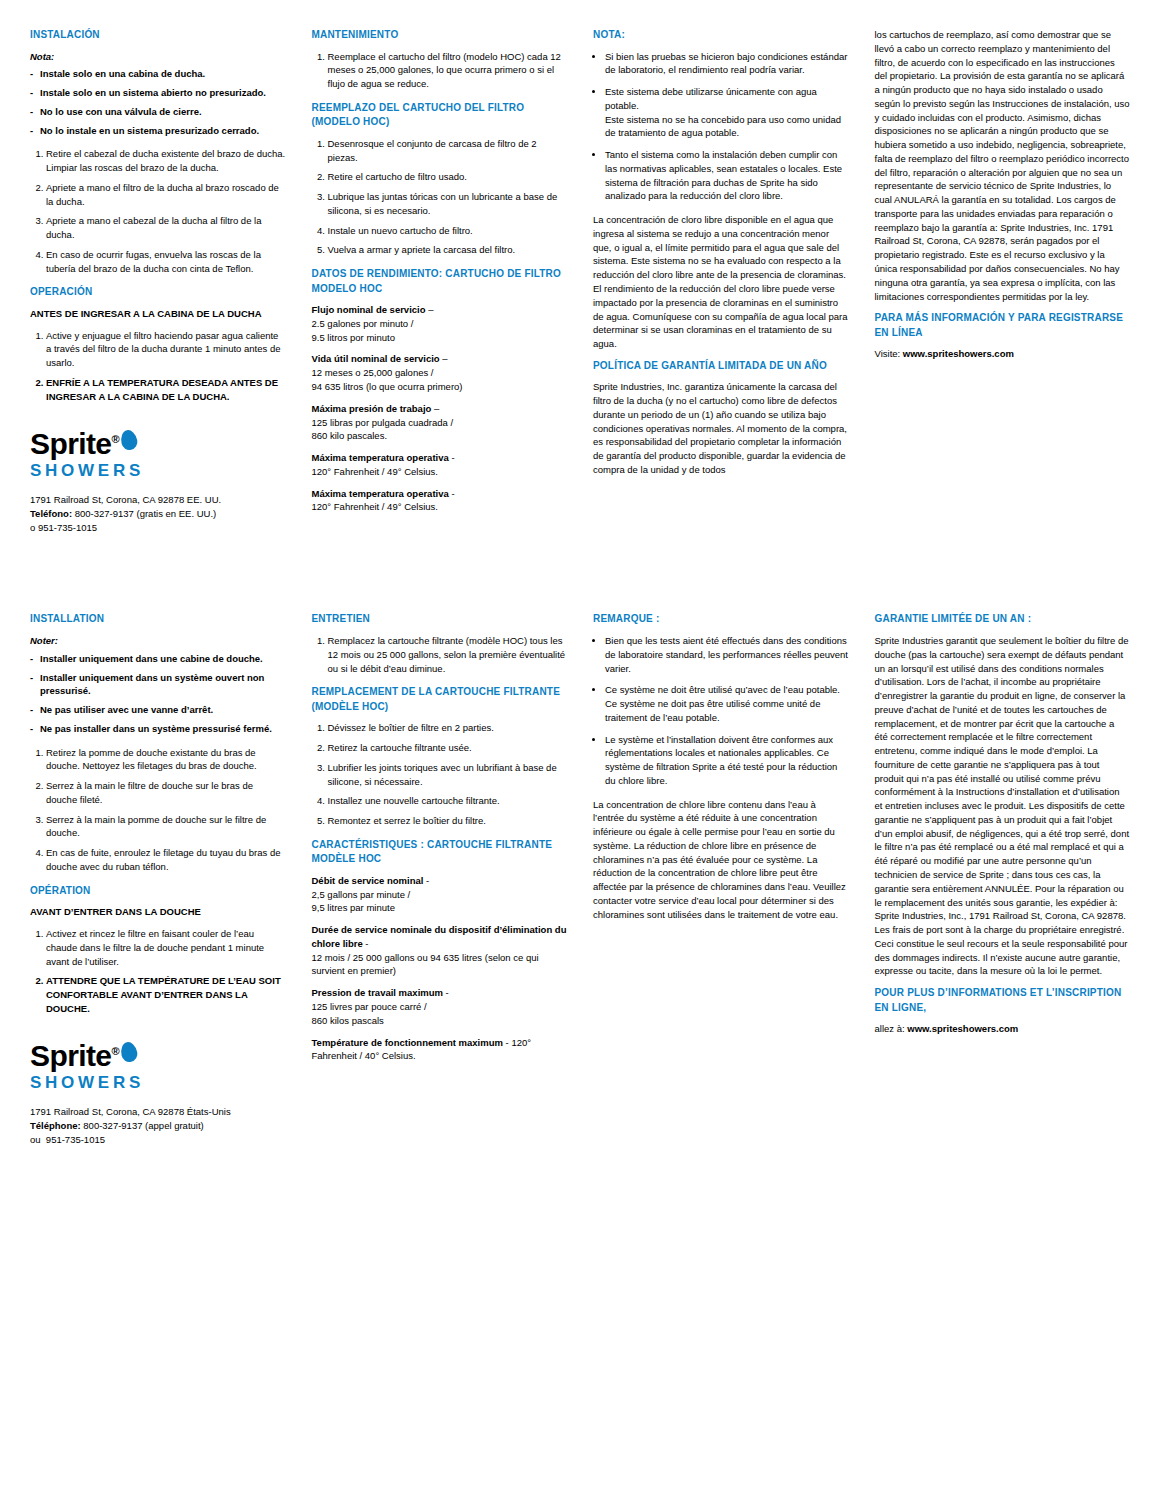INSTALACIÓN
Nota:
Instale solo en una cabina de ducha.
Instale solo en un sistema abierto no presurizado.
No lo use con una válvula de cierre.
No lo instale en un sistema presurizado cerrado.
Retire el cabezal de ducha existente del brazo de ducha. Limpiar las roscas del brazo de la ducha.
Apriete a mano el filtro de la ducha al brazo roscado de la ducha.
Apriete a mano el cabezal de la ducha al filtro de la ducha.
En caso de ocurrir fugas, envuelva las roscas de la tubería del brazo de la ducha con cinta de Teflon.
OPERACIÓN
ANTES DE INGRESAR A LA CABINA DE LA DUCHA
Active y enjuague el filtro haciendo pasar agua caliente a través del filtro de la ducha durante 1 minuto antes de usarlo.
ENFRÍE A LA TEMPERATURA DESEADA ANTES DE INGRESAR A LA CABINA DE LA DUCHA.
Sprite®
SHOWERS
1791 Railroad St, Corona, CA 92878 EE. UU.
Teléfono: 800-327-9137 (gratis en EE. UU.)
o 951-735-1015
MANTENIMIENTO
Reemplace el cartucho del filtro (modelo HOC) cada 12 meses o 25,000 galones, lo que ocurra primero o si el flujo de agua se reduce.
REEMPLAZO DEL CARTUCHO DEL FILTRO (MODELO HOC)
Desenrosque el conjunto de carcasa de filtro de 2 piezas.
Retire el cartucho de filtro usado.
Lubrique las juntas tóricas con un lubricante a base de silicona, si es necesario.
Instale un nuevo cartucho de filtro.
Vuelva a armar y apriete la carcasa del filtro.
DATOS DE RENDIMIENTO: CARTUCHO DE FILTRO MODELO HOC
Flujo nominal de servicio –
2.5 galones por minuto /
9.5 litros por minuto
Vida útil nominal de servicio –
12 meses o 25,000 galones /
94 635 litros (lo que ocurra primero)
Máxima presión de trabajo –
125 libras por pulgada cuadrada /
860 kilo pascales.
Máxima temperatura operativa -
120° Fahrenheit / 49° Celsius.
Máxima temperatura operativa -
120° Fahrenheit / 49° Celsius.
NOTA:
Si bien las pruebas se hicieron bajo condiciones estándar de laboratorio, el rendimiento real podría variar.
Este sistema debe utilizarse únicamente con agua potable.
Este sistema no se ha concebido para uso como unidad de tratamiento de agua potable.
Tanto el sistema como la instalación deben cumplir con las normativas aplicables, sean estatales o locales. Este sistema de filtración para duchas de Sprite ha sido analizado para la reducción del cloro libre.
La concentración de cloro libre disponible en el agua que ingresa al sistema se redujo a una concentración menor que, o igual a, el límite permitido para el agua que sale del sistema. Este sistema no se ha evaluado con respecto a la reducción del cloro libre ante de la presencia de cloraminas. El rendimiento de la reducción del cloro libre puede verse impactado por la presencia de cloraminas en el suministro de agua. Comuníquese con su compañía de agua local para determinar si se usan cloraminas en el tratamiento de su agua.
POLÍTICA DE GARANTÍA LIMITADA DE UN AÑO
Sprite Industries, Inc. garantiza únicamente la carcasa del filtro de la ducha (y no el cartucho) como libre de defectos durante un periodo de un (1) año cuando se utiliza bajo condiciones operativas normales. Al momento de la compra, es responsabilidad del propietario completar la información de garantía del producto disponible, guardar la evidencia de compra de la unidad y de todos
los cartuchos de reemplazo, así como demostrar que se llevó a cabo un correcto reemplazo y mantenimiento del filtro, de acuerdo con lo especificado en las instrucciones del propietario. La provisión de esta garantía no se aplicará a ningún producto que no haya sido instalado o usado según lo previsto según las Instrucciones de instalación, uso y cuidado incluidas con el producto. Asimismo, dichas disposiciones no se aplicarán a ningún producto que se hubiera sometido a uso indebido, negligencia, sobreapriete, falta de reemplazo del filtro o reemplazo periódico incorrecto del filtro, reparación o alteración por alguien que no sea un representante de servicio técnico de Sprite Industries, lo cual ANULARÁ la garantía en su totalidad. Los cargos de transporte para las unidades enviadas para reparación o reemplazo bajo la garantía a: Sprite Industries, Inc. 1791 Railroad St, Corona, CA 92878, serán pagados por el propietario registrado. Este es el recurso exclusivo y la única responsabilidad por daños consecuenciales. No hay ninguna otra garantía, ya sea expresa o implícita, con las limitaciones correspondientes permitidas por la ley.
PARA MÁS INFORMACIÓN Y PARA REGISTRARSE EN LÍNEA
Visite: www.spriteshowers.com
INSTALLATION
Noter:
Installer uniquement dans une cabine de douche.
Installer uniquement dans un système ouvert non pressurisé.
Ne pas utiliser avec une vanne d’arrêt.
Ne pas installer dans un système pressurisé fermé.
Retirez la pomme de douche existante du bras de douche. Nettoyez les filetages du bras de douche.
Serrez à la main le filtre de douche sur le bras de douche fileté.
Serrez à la main la pomme de douche sur le filtre de douche.
En cas de fuite, enroulez le filetage du tuyau du bras de douche avec du ruban téflon.
OPÉRATION
AVANT D’ENTRER DANS LA DOUCHE
Activez et rincez le filtre en faisant couler de l’eau chaude dans le filtre la de douche pendant 1 minute avant de l’utiliser.
ATTENDRE QUE LA TEMPÉRATURE DE L’EAU SOIT CONFORTABLE AVANT D’ENTRER DANS LA DOUCHE.
Sprite®
SHOWERS
1791 Railroad St, Corona, CA 92878 États-Unis
Téléphone: 800-327-9137 (appel gratuit)
ou 951-735-1015
ENTRETIEN
Remplacez la cartouche filtrante (modèle HOC) tous les 12 mois ou 25 000 gallons, selon la première éventualité ou si le débit d’eau diminue.
REMPLACEMENT DE LA CARTOUCHE FILTRANTE (MODÈLE HOC)
Dévissez le boîtier de filtre en 2 parties.
Retirez la cartouche filtrante usée.
Lubrifier les joints toriques avec un lubrifiant à base de silicone, si nécessaire.
Installez une nouvelle cartouche filtrante.
Remontez et serrez le boîtier du filtre.
CARACTÉRISTIQUES : CARTOUCHE FILTRANTE MODÈLE HOC
Débit de service nominal -
2,5 gallons par minute /
9,5 litres par minute
Durée de service nominale du dispositif d’élimination du chlore libre -
12 mois / 25 000 gallons ou 94 635 litres (selon ce qui survient en premier)
Pression de travail maximum -
125 livres par pouce carré /
860 kilos pascals
Température de fonctionnement maximum - 120° Fahrenheit / 40° Celsius.
REMARQUE :
Bien que les tests aient été effectués dans des conditions de laboratoire standard, les performances réelles peuvent varier.
Ce système ne doit être utilisé qu’avec de l’eau potable. Ce système ne doit pas être utilisé comme unité de traitement de l’eau potable.
Le système et l’installation doivent être conformes aux réglementations locales et nationales applicables. Ce système de filtration Sprite a été testé pour la réduction du chlore libre.
La concentration de chlore libre contenu dans l’eau à l’entrée du système a été réduite à une concentration inférieure ou égale à celle permise pour l’eau en sortie du système. La réduction de chlore libre en présence de chloramines n’a pas été évaluée pour ce système. La réduction de la concentration de chlore libre peut être affectée par la présence de chloramines dans l’eau. Veuillez contacter votre service d’eau local pour déterminer si des chloramines sont utilisées dans le traitement de votre eau.
GARANTIE LIMITÉE DE UN AN :
Sprite Industries garantit que seulement le boîtier du filtre de douche (pas la cartouche) sera exempt de défauts pendant un an lorsqu’il est utilisé dans des conditions normales d’utilisation. Lors de l’achat, il incombe au propriétaire d’enregistrer la garantie du produit en ligne, de conserver la preuve d’achat de l’unité et de toutes les cartouches de remplacement, et de montrer par écrit que la cartouche a été correctement remplacée et le filtre correctement entretenu, comme indiqué dans le mode d’emploi. La fourniture de cette garantie ne s’appliquera pas à tout produit qui n’a pas été installé ou utilisé comme prévu conformément à la Instructions d’installation et d’utilisation et entretien incluses avec le produit. Les dispositifs de cette garantie ne s’appliquent pas à un produit qui a fait l’objet d’un emploi abusif, de négligences, qui a été trop serré, dont le filtre n’a pas été remplacé ou a été mal remplacé et qui a été réparé ou modifié par une autre personne qu’un technicien de service de Sprite ; dans tous ces cas, la garantie sera entièrement ANNULÉE. Pour la réparation ou le remplacement des unités sous garantie, les expédier à: Sprite Industries, Inc., 1791 Railroad St, Corona, CA 92878. Les frais de port sont à la charge du propriétaire enregistré. Ceci constitue le seul recours et la seule responsabilité pour des dommages indirects. Il n’existe aucune autre garantie, expresse ou tacite, dans la mesure où la loi le permet.
POUR PLUS D’INFORMATIONS ET L’INSCRIPTION EN LIGNE,
allez à: www.spriteshowers.com